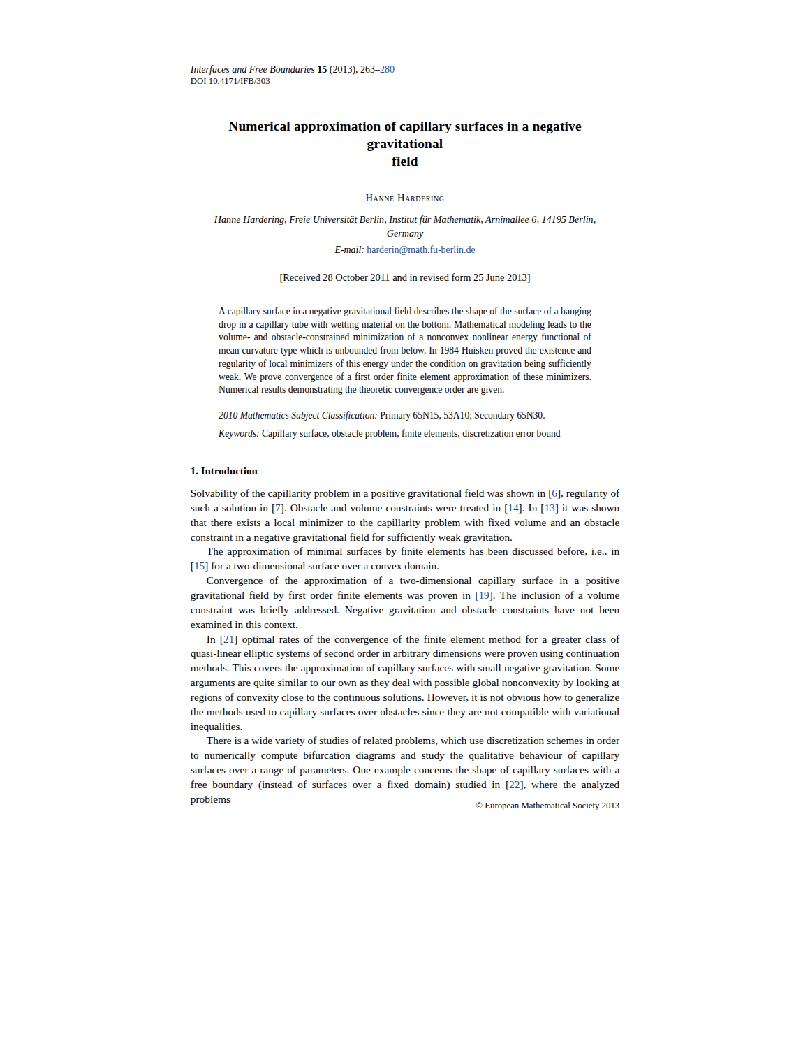Interfaces and Free Boundaries 15 (2013), 263–280
DOI 10.4171/IFB/303
Numerical approximation of capillary surfaces in a negative gravitational
field
Hanne Hardering
Hanne Hardering, Freie Universität Berlin, Institut für Mathematik, Arnimallee 6, 14195 Berlin,
Germany
E-mail: harderin@math.fu-berlin.de
[Received 28 October 2011 and in revised form 25 June 2013]
A capillary surface in a negative gravitational field describes the shape of the surface of a hanging drop in a capillary tube with wetting material on the bottom. Mathematical modeling leads to the volume- and obstacle-constrained minimization of a nonconvex nonlinear energy functional of mean curvature type which is unbounded from below. In 1984 Huisken proved the existence and regularity of local minimizers of this energy under the condition on gravitation being sufficiently weak. We prove convergence of a first order finite element approximation of these minimizers. Numerical results demonstrating the theoretic convergence order are given.
2010 Mathematics Subject Classification: Primary 65N15, 53A10; Secondary 65N30.
Keywords: Capillary surface, obstacle problem, finite elements, discretization error bound
1. Introduction
Solvability of the capillarity problem in a positive gravitational field was shown in [6], regularity of such a solution in [7]. Obstacle and volume constraints were treated in [14]. In [13] it was shown that there exists a local minimizer to the capillarity problem with fixed volume and an obstacle constraint in a negative gravitational field for sufficiently weak gravitation.
The approximation of minimal surfaces by finite elements has been discussed before, i.e., in [15] for a two-dimensional surface over a convex domain.
Convergence of the approximation of a two-dimensional capillary surface in a positive gravitational field by first order finite elements was proven in [19]. The inclusion of a volume constraint was briefly addressed. Negative gravitation and obstacle constraints have not been examined in this context.
In [21] optimal rates of the convergence of the finite element method for a greater class of quasi-linear elliptic systems of second order in arbitrary dimensions were proven using continuation methods. This covers the approximation of capillary surfaces with small negative gravitation. Some arguments are quite similar to our own as they deal with possible global nonconvexity by looking at regions of convexity close to the continuous solutions. However, it is not obvious how to generalize the methods used to capillary surfaces over obstacles since they are not compatible with variational inequalities.
There is a wide variety of studies of related problems, which use discretization schemes in order to numerically compute bifurcation diagrams and study the qualitative behaviour of capillary surfaces over a range of parameters. One example concerns the shape of capillary surfaces with a free boundary (instead of surfaces over a fixed domain) studied in [22], where the analyzed problems
© European Mathematical Society 2013